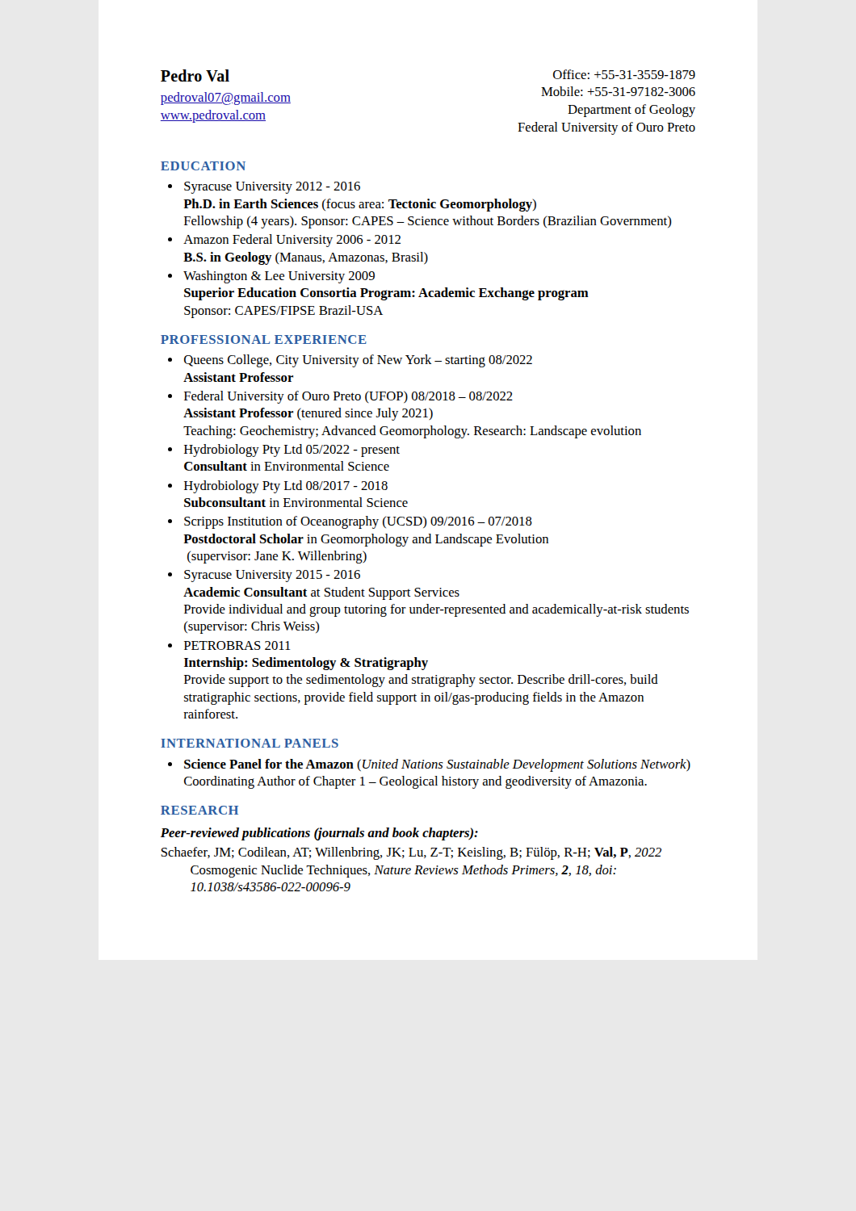Pedro Val
pedroval07@gmail.com www.pedroval.com
Office: +55-31-3559-1879
Mobile: +55-31-97182-3006
Department of Geology
Federal University of Ouro Preto
Education
Syracuse University 2012 - 2016
Ph.D. in Earth Sciences (focus area: Tectonic Geomorphology)
Fellowship (4 years). Sponsor: CAPES – Science without Borders (Brazilian Government)
Amazon Federal University 2006 - 2012
B.S. in Geology (Manaus, Amazonas, Brasil)
Washington & Lee University 2009
Superior Education Consortia Program: Academic Exchange program
Sponsor: CAPES/FIPSE Brazil-USA
Professional Experience
Queens College, City University of New York – starting 08/2022
Assistant Professor
Federal University of Ouro Preto (UFOP) 08/2018 – 08/2022
Assistant Professor (tenured since July 2021)
Teaching: Geochemistry; Advanced Geomorphology. Research: Landscape evolution
Hydrobiology Pty Ltd 05/2022 - present
Consultant in Environmental Science
Hydrobiology Pty Ltd 08/2017 - 2018
Subconsultant in Environmental Science
Scripps Institution of Oceanography (UCSD) 09/2016 – 07/2018
Postdoctoral Scholar in Geomorphology and Landscape Evolution
(supervisor: Jane K. Willenbring)
Syracuse University 2015 - 2016
Academic Consultant at Student Support Services
Provide individual and group tutoring for under-represented and academically-at-risk students (supervisor: Chris Weiss)
PETROBRAS 2011
Internship: Sedimentology & Stratigraphy
Provide support to the sedimentology and stratigraphy sector. Describe drill-cores, build stratigraphic sections, provide field support in oil/gas-producing fields in the Amazon rainforest.
International Panels
Science Panel for the Amazon (United Nations Sustainable Development Solutions Network) Coordinating Author of Chapter 1 – Geological history and geodiversity of Amazonia.
Research
Peer-reviewed publications (journals and book chapters):
Schaefer, JM; Codilean, AT; Willenbring, JK; Lu, Z-T; Keisling, B; Fülöp, R-H; Val, P, 2022 Cosmogenic Nuclide Techniques, Nature Reviews Methods Primers, 2, 18, doi: 10.1038/s43586-022-00096-9